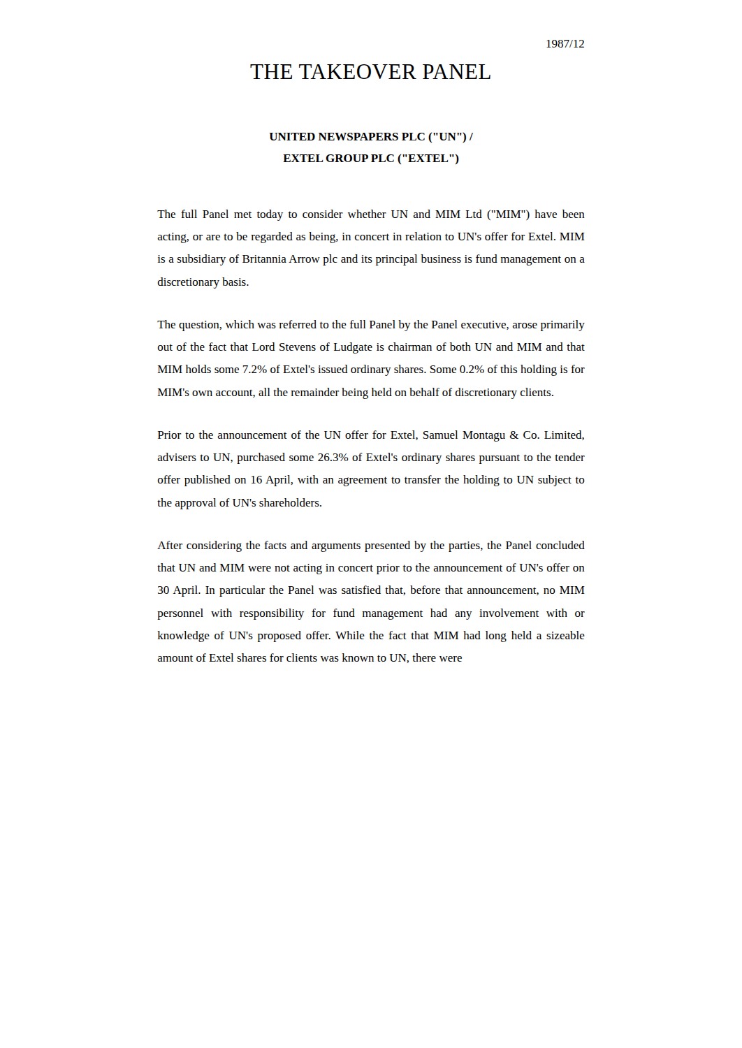1987/12
THE TAKEOVER PANEL
UNITED NEWSPAPERS PLC ("UN") /
EXTEL GROUP PLC ("EXTEL")
The full Panel met today to consider whether UN and MIM Ltd ("MIM") have been acting, or are to be regarded as being, in concert in relation to UN's offer for Extel. MIM is a subsidiary of Britannia Arrow plc and its principal business is fund management on a discretionary basis.
The question, which was referred to the full Panel by the Panel executive, arose primarily out of the fact that Lord Stevens of Ludgate is chairman of both UN and MIM and that MIM holds some 7.2% of Extel's issued ordinary shares. Some 0.2% of this holding is for MIM's own account, all the remainder being held on behalf of discretionary clients.
Prior to the announcement of the UN offer for Extel, Samuel Montagu & Co. Limited, advisers to UN, purchased some 26.3% of Extel's ordinary shares pursuant to the tender offer published on 16 April, with an agreement to transfer the holding to UN subject to the approval of UN's shareholders.
After considering the facts and arguments presented by the parties, the Panel concluded that UN and MIM were not acting in concert prior to the announcement of UN's offer on 30 April. In particular the Panel was satisfied that, before that announcement, no MIM personnel with responsibility for fund management had any involvement with or knowledge of UN's proposed offer. While the fact that MIM had long held a sizeable amount of Extel shares for clients was known to UN, there were